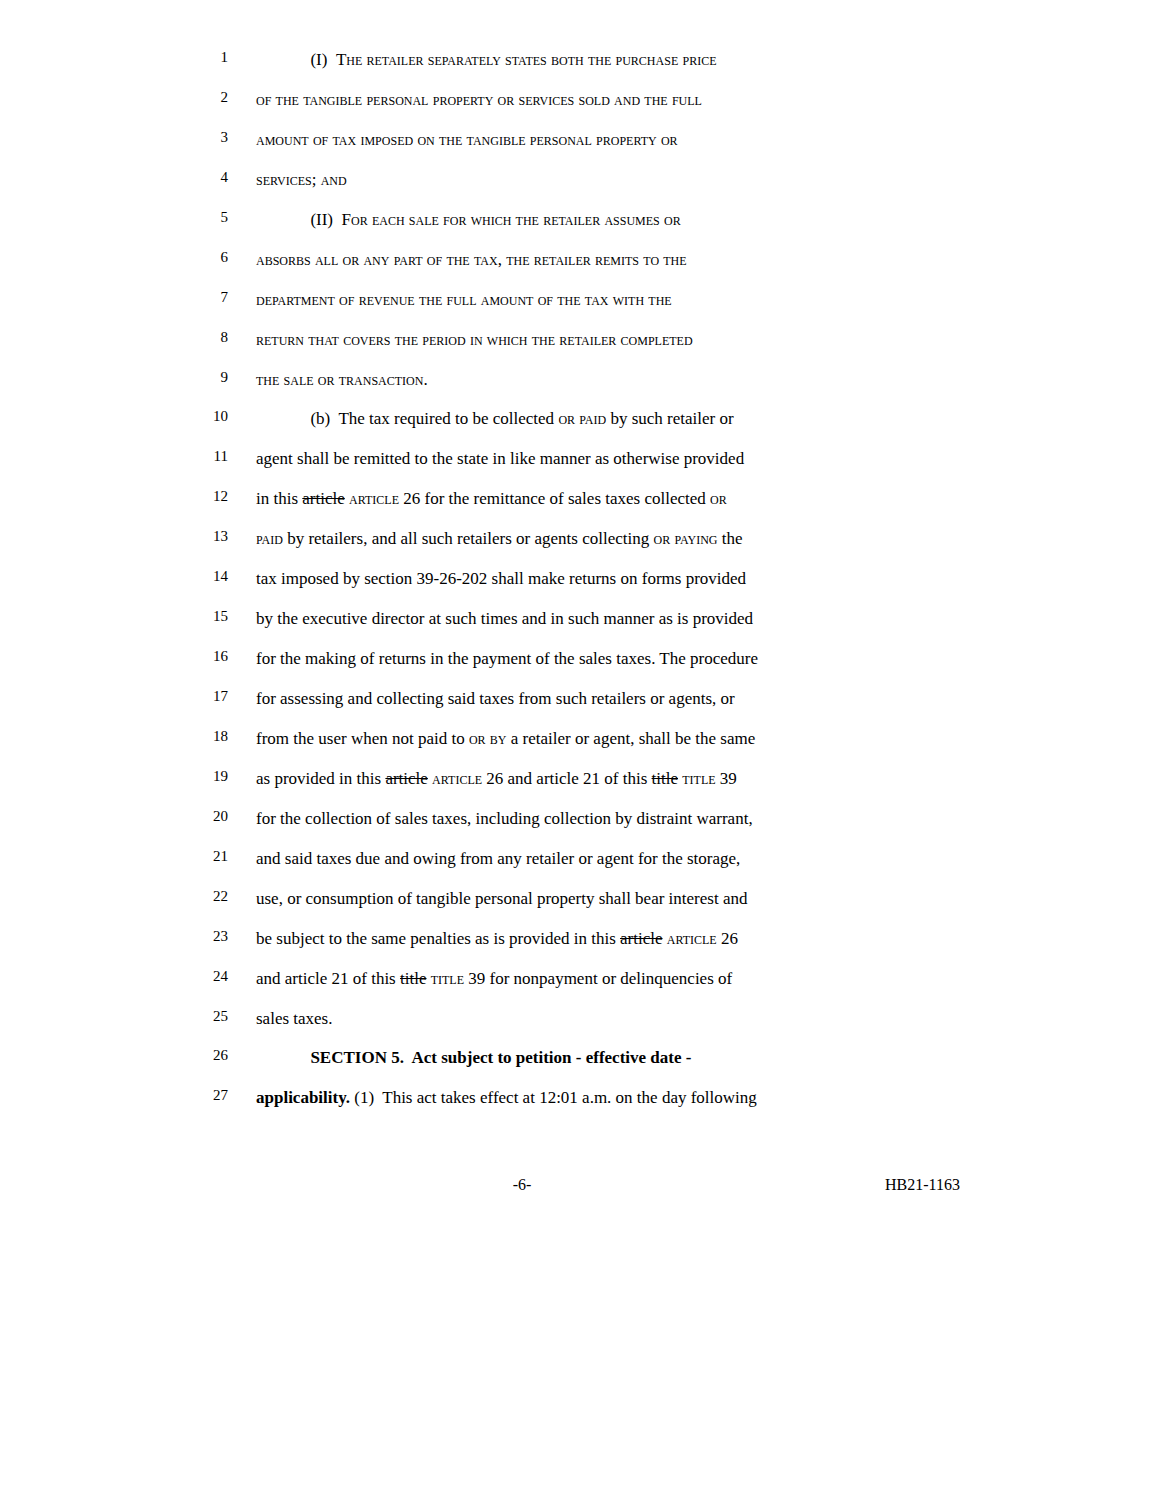(I) The retailer separately states both the purchase price
of the tangible personal property or services sold and the full
amount of tax imposed on the tangible personal property or
services; and
(II) For each sale for which the retailer assumes or
absorbs all or any part of the tax, the retailer remits to the
department of revenue the full amount of the tax with the
return that covers the period in which the retailer completed
the sale or transaction.
(b) The tax required to be collected or paid by such retailer or
agent shall be remitted to the state in like manner as otherwise provided
in this article article 26 for the remittance of sales taxes collected or
paid by retailers, and all such retailers or agents collecting or paying the
tax imposed by section 39-26-202 shall make returns on forms provided
by the executive director at such times and in such manner as is provided
for the making of returns in the payment of the sales taxes. The procedure
for assessing and collecting said taxes from such retailers or agents, or
from the user when not paid to or by a retailer or agent, shall be the same
as provided in this article article 26 and article 21 of this title title 39
for the collection of sales taxes, including collection by distraint warrant,
and said taxes due and owing from any retailer or agent for the storage,
use, or consumption of tangible personal property shall bear interest and
be subject to the same penalties as is provided in this article article 26
and article 21 of this title title 39 for nonpayment or delinquencies of
sales taxes.
SECTION 5. Act subject to petition - effective date -
applicability. (1) This act takes effect at 12:01 a.m. on the day following
-6-
HB21-1163